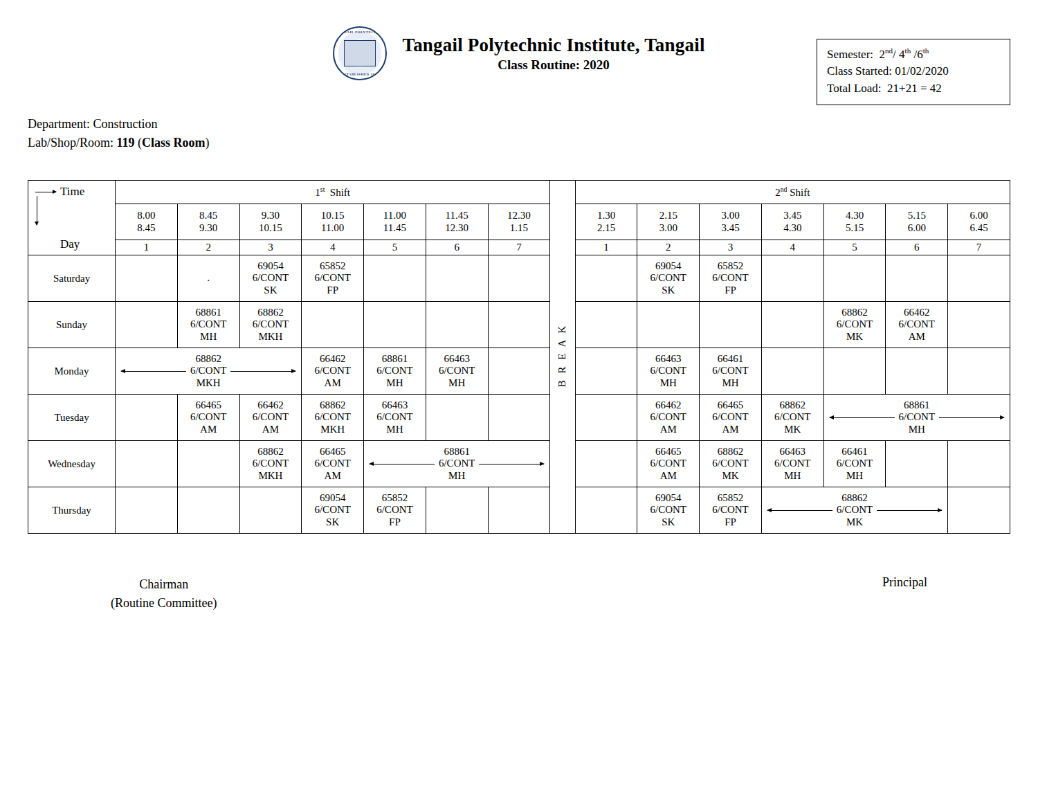Tangail Polytechnic Institute, Tangail
Class Routine: 2020
Semester: 2nd/ 4th /6th
Class Started: 01/02/2020
Total Load: 21+21 = 42
Department: Construction
Lab/Shop/Room: 119 (Class Room)
| Time Day | 1 st Shift | B R E A K | 2 nd Shift |
| 8.00 8.45 | 8.45 9.30 | 9.30 10.15 | 10.15 11.00 | 11.00 11.45 | 11.45 12.30 | 12.30 1.15 | 1.30 2.15 | 2.15 3.00 | 3.00 3.45 | 3.45 4.30 | 4.30 5.15 | 5.15 6.00 | 6.00 6.45 |
| 1 | 2 | 3 | 4 | 5 | 6 | 7 | 1 | 2 | 3 | 4 | 5 | 6 | 7 |
| Saturday | | . | 69054 6/CONT SK | 65852 6/CONT FP | | | | | 69054 6/CONT SK | 65852 6/CONT FP | | | | |
| Sunday | | 68861 6/CONT MH | 68862 6/CONT MKH | | | | | | | | | 68862 6/CONT MK | 66462 6/CONT AM | |
| Monday | 68862 6/CONT MKH | 66462 6/CONT AM | 68861 6/CONT MH | 66463 6/CONT MH | | | 66463 6/CONT MH | 66461 6/CONT MH | | | | |
| Tuesday | | 66465 6/CONT AM | 66462 6/CONT AM | 68862 6/CONT MKH | 66463 6/CONT MH | | | | 66462 6/CONT AM | 66465 6/CONT AM | 68862 6/CONT MK | 68861 6/CONT MH |
| Wednesday | | | 68862 6/CONT MKH | 66465 6/CONT AM | 68861 6/CONT MH | | 66465 6/CONT AM | 68862 6/CONT MK | 66463 6/CONT MH | 66461 6/CONT MH | | |
| Thursday | | | | 69054 6/CONT SK | 65852 6/CONT FP | | | | 69054 6/CONT SK | 65852 6/CONT FP | 68862 6/CONT MK | |
Chairman
(Routine Committee)
Principal